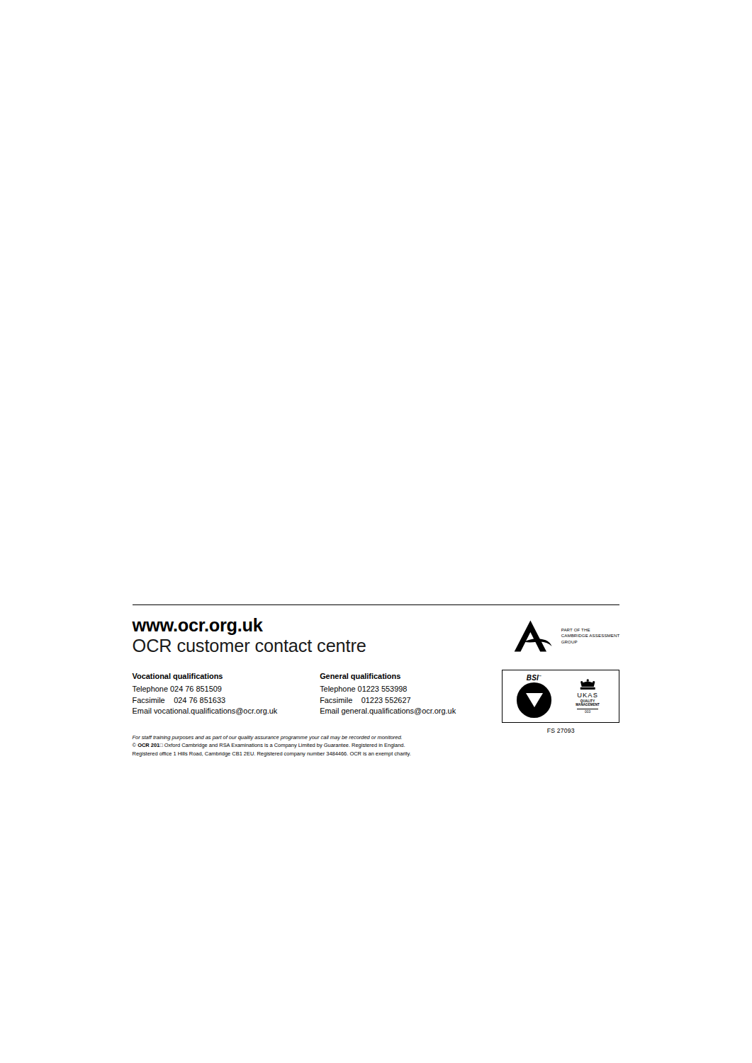www.ocr.org.uk
OCR customer contact centre
Vocational qualifications
Telephone 024 76 851509
Facsimile 024 76 851633
Email vocational.qualifications@ocr.org.uk
General qualifications
Telephone 01223 553998
Facsimile 01223 552627
Email general.qualifications@ocr.org.uk
For staff training purposes and as part of our quality assurance programme your call may be recorded or monitored.
© OCR 201□ Oxford Cambridge and RSA Examinations is a Company Limited by Guarantee. Registered in England.
Registered office 1 Hills Road, Cambridge CB1 2EU. Registered company number 3484466. OCR is an exempt charity.
Part of the
Cambridge Assessment
Group
BSI™
UKAS
QUALITY
MANAGEMENT
003
FS 27093